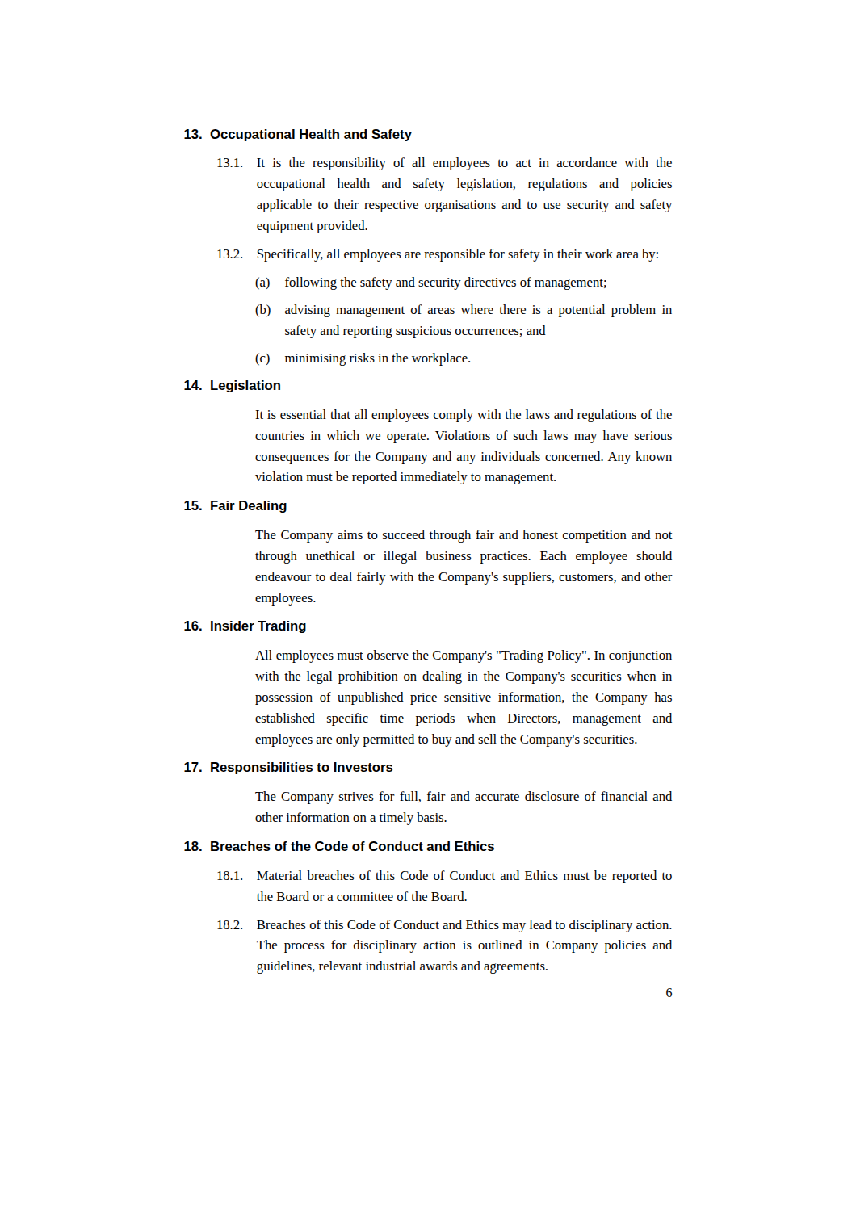13. Occupational Health and Safety
13.1. It is the responsibility of all employees to act in accordance with the occupational health and safety legislation, regulations and policies applicable to their respective organisations and to use security and safety equipment provided.
13.2. Specifically, all employees are responsible for safety in their work area by:
(a) following the safety and security directives of management;
(b) advising management of areas where there is a potential problem in safety and reporting suspicious occurrences; and
(c) minimising risks in the workplace.
14. Legislation
It is essential that all employees comply with the laws and regulations of the countries in which we operate. Violations of such laws may have serious consequences for the Company and any individuals concerned. Any known violation must be reported immediately to management.
15. Fair Dealing
The Company aims to succeed through fair and honest competition and not through unethical or illegal business practices. Each employee should endeavour to deal fairly with the Company's suppliers, customers, and other employees.
16. Insider Trading
All employees must observe the Company's "Trading Policy". In conjunction with the legal prohibition on dealing in the Company's securities when in possession of unpublished price sensitive information, the Company has established specific time periods when Directors, management and employees are only permitted to buy and sell the Company's securities.
17. Responsibilities to Investors
The Company strives for full, fair and accurate disclosure of financial and other information on a timely basis.
18. Breaches of the Code of Conduct and Ethics
18.1. Material breaches of this Code of Conduct and Ethics must be reported to the Board or a committee of the Board.
18.2. Breaches of this Code of Conduct and Ethics may lead to disciplinary action. The process for disciplinary action is outlined in Company policies and guidelines, relevant industrial awards and agreements.
6